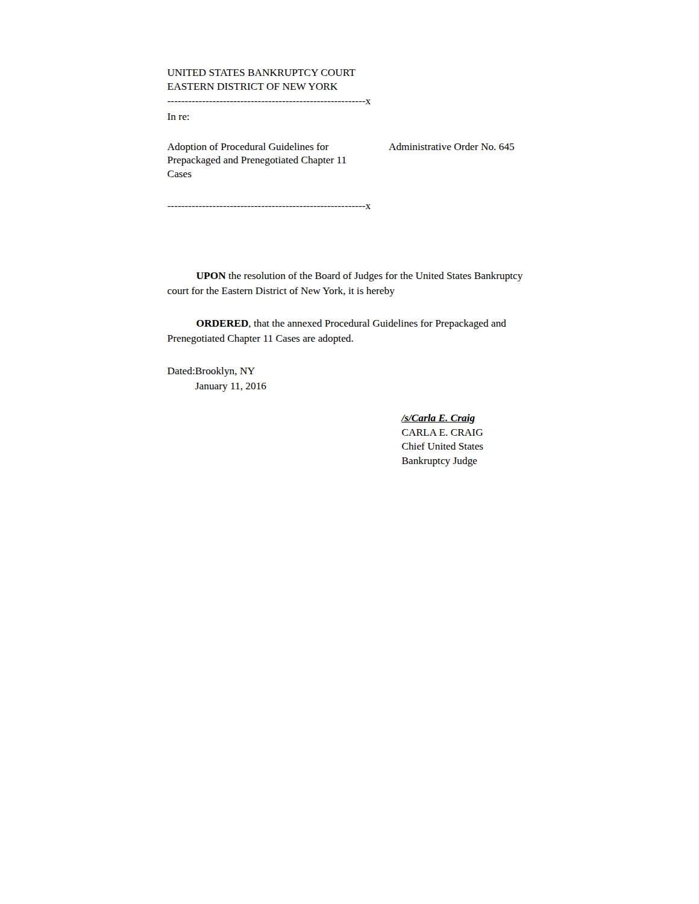UNITED STATES BANKRUPTCY COURT
EASTERN DISTRICT OF NEW YORK
---------------------------------------------------------x
In re:
| Adoption of Procedural Guidelines for Prepackaged and Prenegotiated Chapter 11 Cases | Administrative Order No. 645 |
---------------------------------------------------------x
UPON the resolution of the Board of Judges for the United States Bankruptcy court for the Eastern District of New York, it is hereby
ORDERED, that the annexed Procedural Guidelines for Prepackaged and Prenegotiated Chapter 11 Cases are adopted.
| Dated: | Brooklyn, NY January 11, 2016 |
/s/Carla E. Craig CARLA E. CRAIG Chief United States Bankruptcy Judge